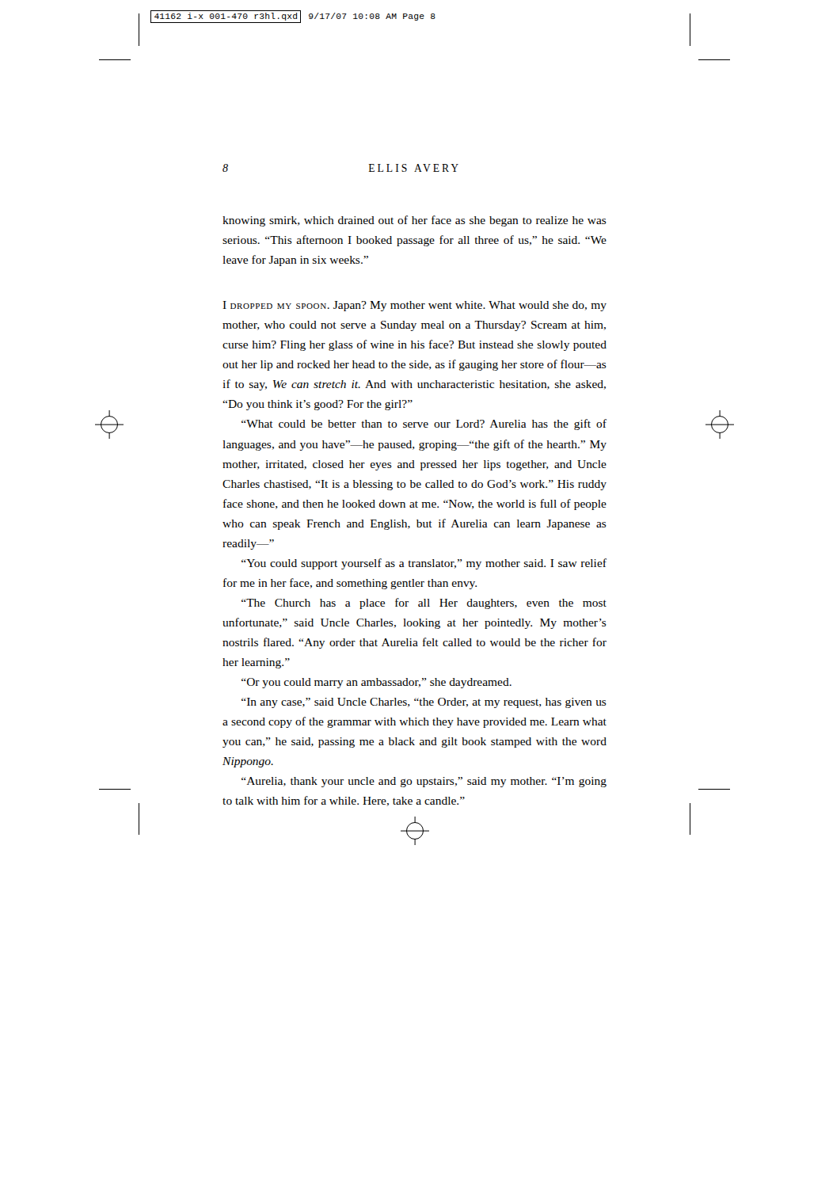41162 i-x 001-470 r3hl.qxd 9/17/07 10:08 AM Page 8
8 Ellis Avery
knowing smirk, which drained out of her face as she began to realize he was serious. “This afternoon I booked passage for all three of us,” he said. “We leave for Japan in six weeks.”
I dropped my spoon. Japan? My mother went white. What would she do, my mother, who could not serve a Sunday meal on a Thursday? Scream at him, curse him? Fling her glass of wine in his face? But instead she slowly pouted out her lip and rocked her head to the side, as if gauging her store of flour—as if to say, We can stretch it. And with uncharacteristic hesitation, she asked, “Do you think it’s good? For the girl?”
“What could be better than to serve our Lord? Aurelia has the gift of languages, and you have”—he paused, groping—“the gift of the hearth.” My mother, irritated, closed her eyes and pressed her lips together, and Uncle Charles chastised, “It is a blessing to be called to do God’s work.” His ruddy face shone, and then he looked down at me. “Now, the world is full of people who can speak French and English, but if Aurelia can learn Japanese as readily—”
“You could support yourself as a translator,” my mother said. I saw relief for me in her face, and something gentler than envy.
“The Church has a place for all Her daughters, even the most unfortunate,” said Uncle Charles, looking at her pointedly. My mother’s nostrils flared. “Any order that Aurelia felt called to would be the richer for her learning.”
“Or you could marry an ambassador,” she daydreamed.
“In any case,” said Uncle Charles, “the Order, at my request, has given us a second copy of the grammar with which they have provided me. Learn what you can,” he said, passing me a black and gilt book stamped with the word Nippongo.
“Aurelia, thank your uncle and go upstairs,” said my mother. “I’m going to talk with him for a while. Here, take a candle.”